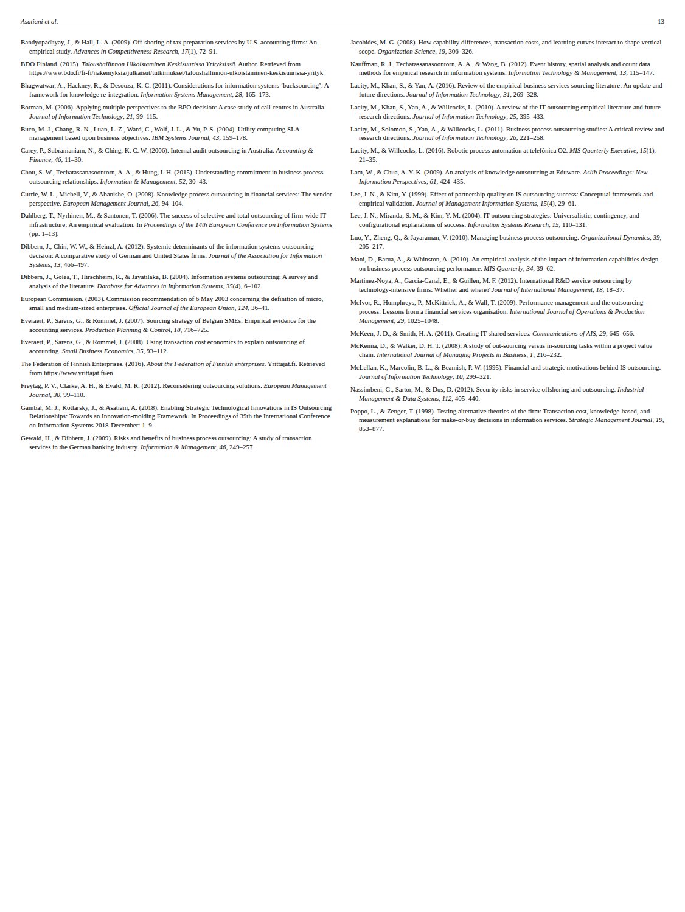Asatiani et al. 13
Bandyopadhyay, J., & Hall, L. A. (2009). Off-shoring of tax preparation services by U.S. accounting firms: An empirical study. Advances in Competitiveness Research, 17(1), 72–91.
BDO Finland. (2015). Taloushallinnon Ulkoistaminen Keskisuurissa Yrityksissä. Author. Retrieved from https://www.bdo.fi/fi-fi/nakemyksia/julkaisut/tutkimukset/taloushallinnon-ulkoistaminen-keskisuurissa-yrityk
Bhagwatwar, A., Hackney, R., & Desouza, K. C. (2011). Considerations for information systems ‘backsourcing’: A framework for knowledge re-integration. Information Systems Management, 28, 165–173.
Borman, M. (2006). Applying multiple perspectives to the BPO decision: A case study of call centres in Australia. Journal of Information Technology, 21, 99–115.
Buco, M. J., Chang, R. N., Luan, L. Z., Ward, C., Wolf, J. L., & Yu, P. S. (2004). Utility computing SLA management based upon business objectives. IBM Systems Journal, 43, 159–178.
Carey, P., Subramaniam, N., & Ching, K. C. W. (2006). Internal audit outsourcing in Australia. Accounting & Finance, 46, 11–30.
Chou, S. W., Techatassanasoontorn, A. A., & Hung, I. H. (2015). Understanding commitment in business process outsourcing relationships. Information & Management, 52, 30–43.
Currie, W. L., Michell, V., & Abanishe, O. (2008). Knowledge process outsourcing in financial services: The vendor perspective. European Management Journal, 26, 94–104.
Dahlberg, T., Nyrhinen, M., & Santonen, T. (2006). The success of selective and total outsourcing of firm-wide IT-infrastructure: An empirical evaluation. In Proceedings of the 14th European Conference on Information Systems (pp. 1–13).
Dibbern, J., Chin, W. W., & Heinzl, A. (2012). Systemic determinants of the information systems outsourcing decision: A comparative study of German and United States firms. Journal of the Association for Information Systems, 13, 466–497.
Dibbern, J., Goles, T., Hirschheim, R., & Jayatilaka, B. (2004). Information systems outsourcing: A survey and analysis of the literature. Database for Advances in Information Systems, 35(4), 6–102.
European Commission. (2003). Commission recommendation of 6 May 2003 concerning the definition of micro, small and medium-sized enterprises. Official Journal of the European Union, 124, 36–41.
Everaert, P., Sarens, G., & Rommel, J. (2007). Sourcing strategy of Belgian SMEs: Empirical evidence for the accounting services. Production Planning & Control, 18, 716–725.
Everaert, P., Sarens, G., & Rommel, J. (2008). Using transaction cost economics to explain outsourcing of accounting. Small Business Economics, 35, 93–112.
The Federation of Finnish Enterprises. (2016). About the Federation of Finnish enterprises. Yrittajat.fi. Retrieved from https://www.yrittajat.fi/en
Freytag, P. V., Clarke, A. H., & Evald, M. R. (2012). Reconsidering outsourcing solutions. European Management Journal, 30, 99–110.
Gambal, M. J., Kotlarsky, J., & Asatiani, A. (2018). Enabling Strategic Technological Innovations in IS Outsourcing Relationships: Towards an Innovation-molding Framework. In Proceedings of 39th the International Conference on Information Systems 2018-December: 1–9.
Gewald, H., & Dibbern, J. (2009). Risks and benefits of business process outsourcing: A study of transaction services in the German banking industry. Information & Management, 46, 249–257.
Jacobides, M. G. (2008). How capability differences, transaction costs, and learning curves interact to shape vertical scope. Organization Science, 19, 306–326.
Kauffman, R. J., Techatassanasoontorn, A. A., & Wang, B. (2012). Event history, spatial analysis and count data methods for empirical research in information systems. Information Technology & Management, 13, 115–147.
Lacity, M., Khan, S., & Yan, A. (2016). Review of the empirical business services sourcing literature: An update and future directions. Journal of Information Technology, 31, 269–328.
Lacity, M., Khan, S., Yan, A., & Willcocks, L. (2010). A review of the IT outsourcing empirical literature and future research directions. Journal of Information Technology, 25, 395–433.
Lacity, M., Solomon, S., Yan, A., & Willcocks, L. (2011). Business process outsourcing studies: A critical review and research directions. Journal of Information Technology, 26, 221–258.
Lacity, M., & Willcocks, L. (2016). Robotic process automation at telefónica O2. MIS Quarterly Executive, 15(1), 21–35.
Lam, W., & Chua, A. Y. K. (2009). An analysis of knowledge outsourcing at Eduware. Aslib Proceedings: New Information Perspectives, 61, 424–435.
Lee, J. N., & Kim, Y. (1999). Effect of partnership quality on IS outsourcing success: Conceptual framework and empirical validation. Journal of Management Information Systems, 15(4), 29–61.
Lee, J. N., Miranda, S. M., & Kim, Y. M. (2004). IT outsourcing strategies: Universalistic, contingency, and configurational explanations of success. Information Systems Research, 15, 110–131.
Luo, Y., Zheng, Q., & Jayaraman, V. (2010). Managing business process outsourcing. Organizational Dynamics, 39, 205–217.
Mani, D., Barua, A., & Whinston, A. (2010). An empirical analysis of the impact of information capabilities design on business process outsourcing performance. MIS Quarterly, 34, 39–62.
Martinez-Noya, A., Garcia-Canal, E., & Guillen, M. F. (2012). International R&D service outsourcing by technology-intensive firms: Whether and where? Journal of International Management, 18, 18–37.
McIvor, R., Humphreys, P., McKittrick, A., & Wall, T. (2009). Performance management and the outsourcing process: Lessons from a financial services organisation. International Journal of Operations & Production Management, 29, 1025–1048.
McKeen, J. D., & Smith, H. A. (2011). Creating IT shared services. Communications of AIS, 29, 645–656.
McKenna, D., & Walker, D. H. T. (2008). A study of out-sourcing versus in-sourcing tasks within a project value chain. International Journal of Managing Projects in Business, 1, 216–232.
McLellan, K., Marcolin, B. L., & Beamish, P. W. (1995). Financial and strategic motivations behind IS outsourcing. Journal of Information Technology, 10, 299–321.
Nassimbeni, G., Sartor, M., & Dus, D. (2012). Security risks in service offshoring and outsourcing. Industrial Management & Data Systems, 112, 405–440.
Poppo, L., & Zenger, T. (1998). Testing alternative theories of the firm: Transaction cost, knowledge-based, and measurement explanations for make-or-buy decisions in information services. Strategic Management Journal, 19, 853–877.